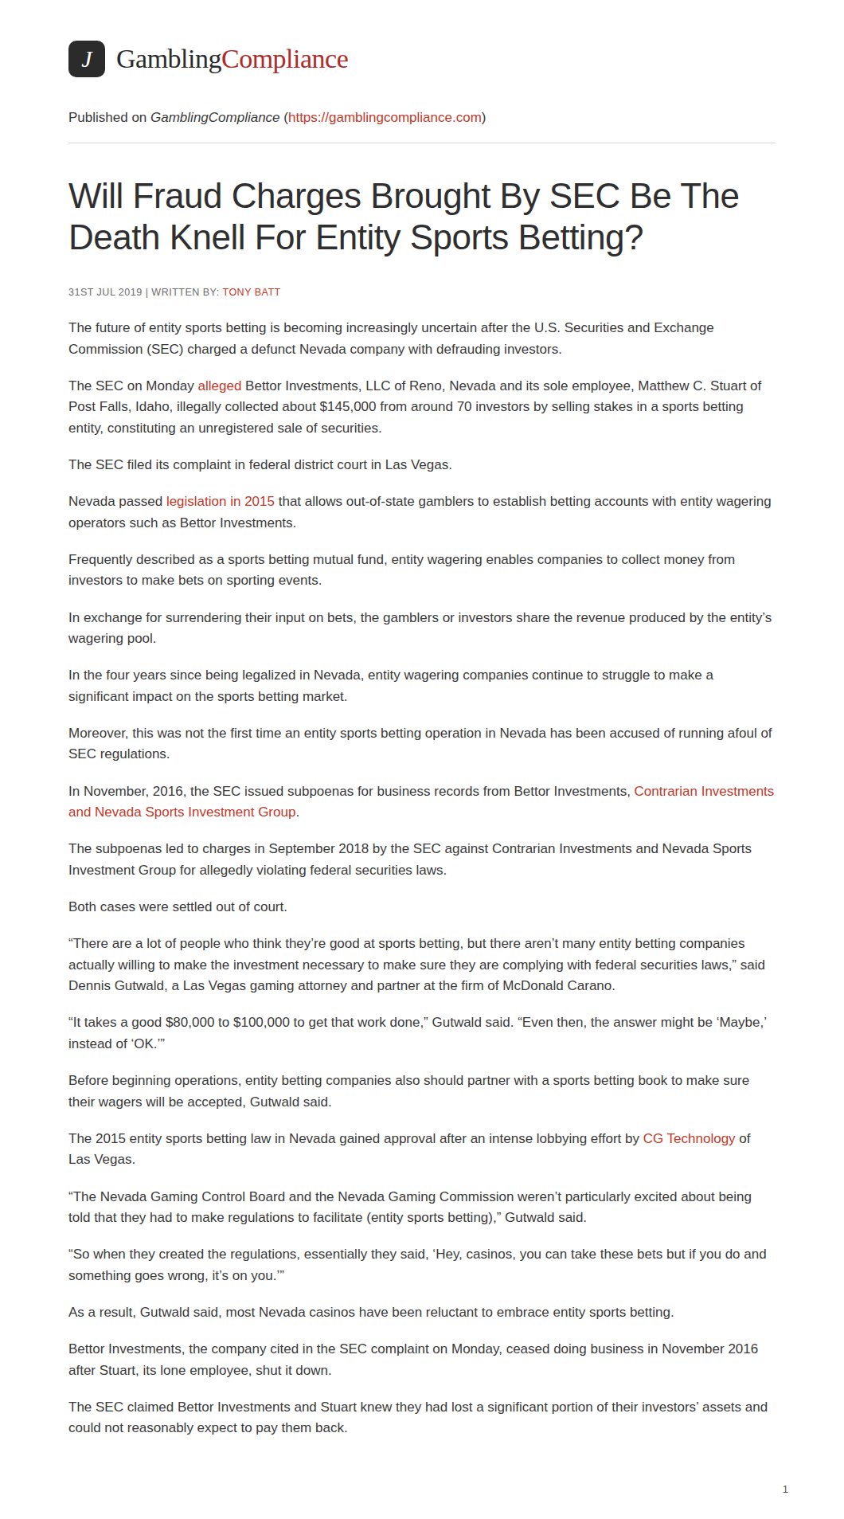J
Gambling Compliance
Published on GamblingCompliance (https://gamblingcompliance.com)
Will Fraud Charges Brought By SEC Be The Death Knell For Entity Sports Betting?
31st Jul 2019 | Written by: Tony Batt
The future of entity sports betting is becoming increasingly uncertain after the U.S. Securities and Exchange Commission (SEC) charged a defunct Nevada company with defrauding investors.
The SEC on Monday alleged Bettor Investments, LLC of Reno, Nevada and its sole employee, Matthew C. Stuart of Post Falls, Idaho, illegally collected about $145,000 from around 70 investors by selling stakes in a sports betting entity, constituting an unregistered sale of securities.
The SEC filed its complaint in federal district court in Las Vegas.
Nevada passed legislation in 2015 that allows out-of-state gamblers to establish betting accounts with entity wagering operators such as Bettor Investments.
Frequently described as a sports betting mutual fund, entity wagering enables companies to collect money from investors to make bets on sporting events.
In exchange for surrendering their input on bets, the gamblers or investors share the revenue produced by the entity’s wagering pool.
In the four years since being legalized in Nevada, entity wagering companies continue to struggle to make a significant impact on the sports betting market.
Moreover, this was not the first time an entity sports betting operation in Nevada has been accused of running afoul of SEC regulations.
In November, 2016, the SEC issued subpoenas for business records from Bettor Investments, Contrarian Investments and Nevada Sports Investment Group.
The subpoenas led to charges in September 2018 by the SEC against Contrarian Investments and Nevada Sports Investment Group for allegedly violating federal securities laws.
Both cases were settled out of court.
“There are a lot of people who think they’re good at sports betting, but there aren’t many entity betting companies actually willing to make the investment necessary to make sure they are complying with federal securities laws,” said Dennis Gutwald, a Las Vegas gaming attorney and partner at the firm of McDonald Carano.
“It takes a good $80,000 to $100,000 to get that work done,” Gutwald said. “Even then, the answer might be ‘Maybe,’ instead of ‘OK.’”
Before beginning operations, entity betting companies also should partner with a sports betting book to make sure their wagers will be accepted, Gutwald said.
The 2015 entity sports betting law in Nevada gained approval after an intense lobbying effort by CG Technology of Las Vegas.
“The Nevada Gaming Control Board and the Nevada Gaming Commission weren’t particularly excited about being told that they had to make regulations to facilitate (entity sports betting),” Gutwald said.
“So when they created the regulations, essentially they said, ‘Hey, casinos, you can take these bets but if you do and something goes wrong, it’s on you.’”
As a result, Gutwald said, most Nevada casinos have been reluctant to embrace entity sports betting.
Bettor Investments, the company cited in the SEC complaint on Monday, ceased doing business in November 2016 after Stuart, its lone employee, shut it down.
The SEC claimed Bettor Investments and Stuart knew they had lost a significant portion of their investors’ assets and could not reasonably expect to pay them back.
1